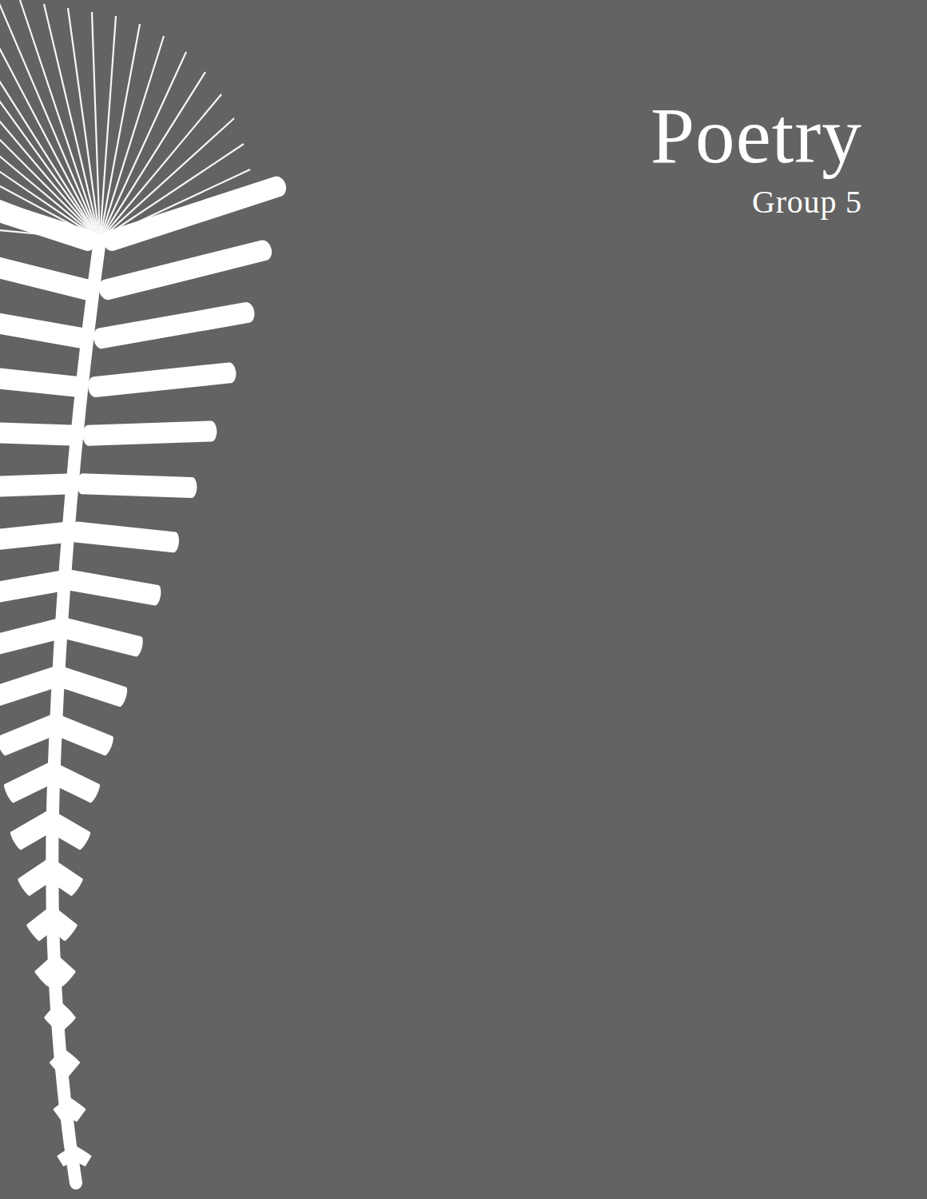Poetry
Group 5